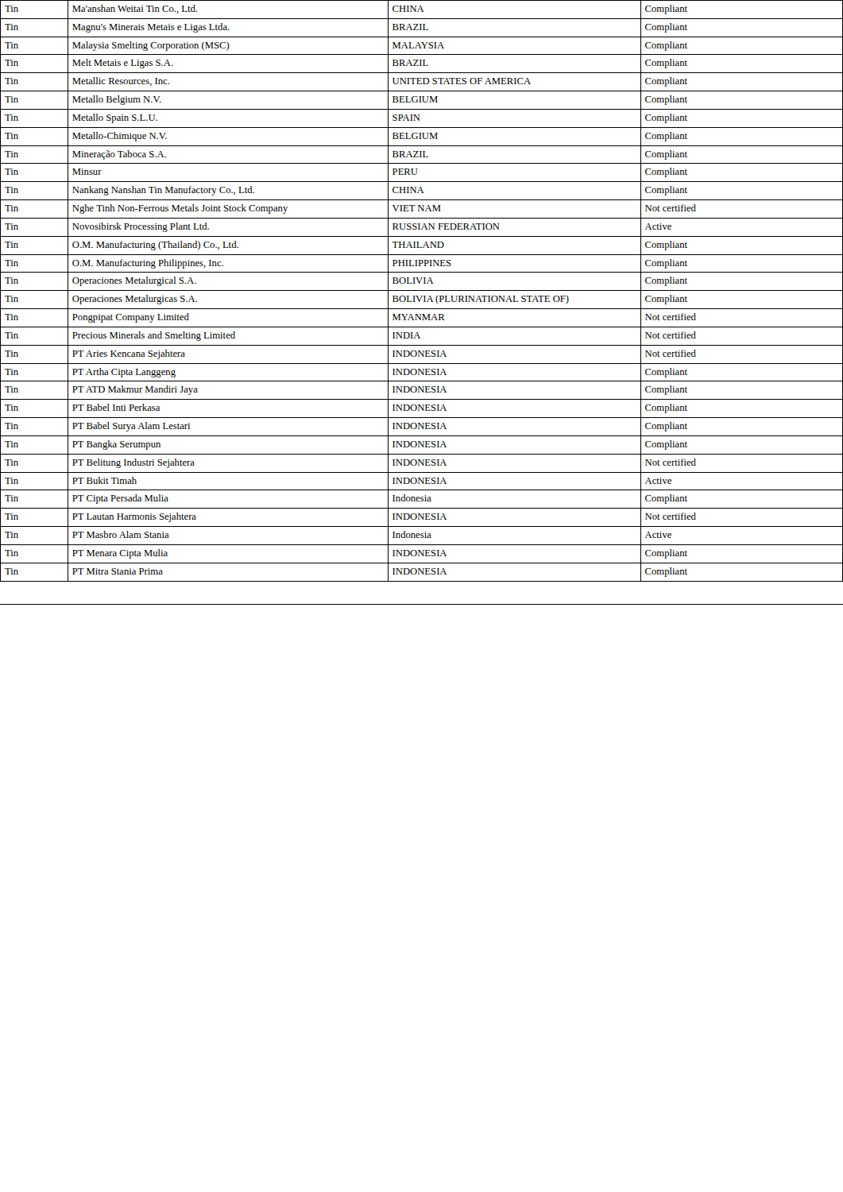| Tin | Ma'anshan Weitai Tin Co., Ltd. | CHINA | Compliant |
| Tin | Magnu's Minerais Metais e Ligas Ltda. | BRAZIL | Compliant |
| Tin | Malaysia Smelting Corporation (MSC) | MALAYSIA | Compliant |
| Tin | Melt Metais e Ligas S.A. | BRAZIL | Compliant |
| Tin | Metallic Resources, Inc. | UNITED STATES OF AMERICA | Compliant |
| Tin | Metallo Belgium N.V. | BELGIUM | Compliant |
| Tin | Metallo Spain S.L.U. | SPAIN | Compliant |
| Tin | Metallo-Chimique N.V. | BELGIUM | Compliant |
| Tin | Mineração Taboca S.A. | BRAZIL | Compliant |
| Tin | Minsur | PERU | Compliant |
| Tin | Nankang Nanshan Tin Manufactory Co., Ltd. | CHINA | Compliant |
| Tin | Nghe Tinh Non-Ferrous Metals Joint Stock Company | VIET NAM | Not certified |
| Tin | Novosibirsk Processing Plant Ltd. | RUSSIAN FEDERATION | Active |
| Tin | O.M. Manufacturing (Thailand) Co., Ltd. | THAILAND | Compliant |
| Tin | O.M. Manufacturing Philippines, Inc. | PHILIPPINES | Compliant |
| Tin | Operaciones Metalurgical S.A. | BOLIVIA | Compliant |
| Tin | Operaciones Metalurgicas S.A. | BOLIVIA (PLURINATIONAL STATE OF) | Compliant |
| Tin | Pongpipat Company Limited | MYANMAR | Not certified |
| Tin | Precious Minerals and Smelting Limited | INDIA | Not certified |
| Tin | PT Aries Kencana Sejahtera | INDONESIA | Not certified |
| Tin | PT Artha Cipta Langgeng | INDONESIA | Compliant |
| Tin | PT ATD Makmur Mandiri Jaya | INDONESIA | Compliant |
| Tin | PT Babel Inti Perkasa | INDONESIA | Compliant |
| Tin | PT Babel Surya Alam Lestari | INDONESIA | Compliant |
| Tin | PT Bangka Serumpun | INDONESIA | Compliant |
| Tin | PT Belitung Industri Sejahtera | INDONESIA | Not certified |
| Tin | PT Bukit Timah | INDONESIA | Active |
| Tin | PT Cipta Persada Mulia | Indonesia | Compliant |
| Tin | PT Lautan Harmonis Sejahtera | INDONESIA | Not certified |
| Tin | PT Masbro Alam Stania | Indonesia | Active |
| Tin | PT Menara Cipta Mulia | INDONESIA | Compliant |
| Tin | PT Mitra Stania Prima | INDONESIA | Compliant |